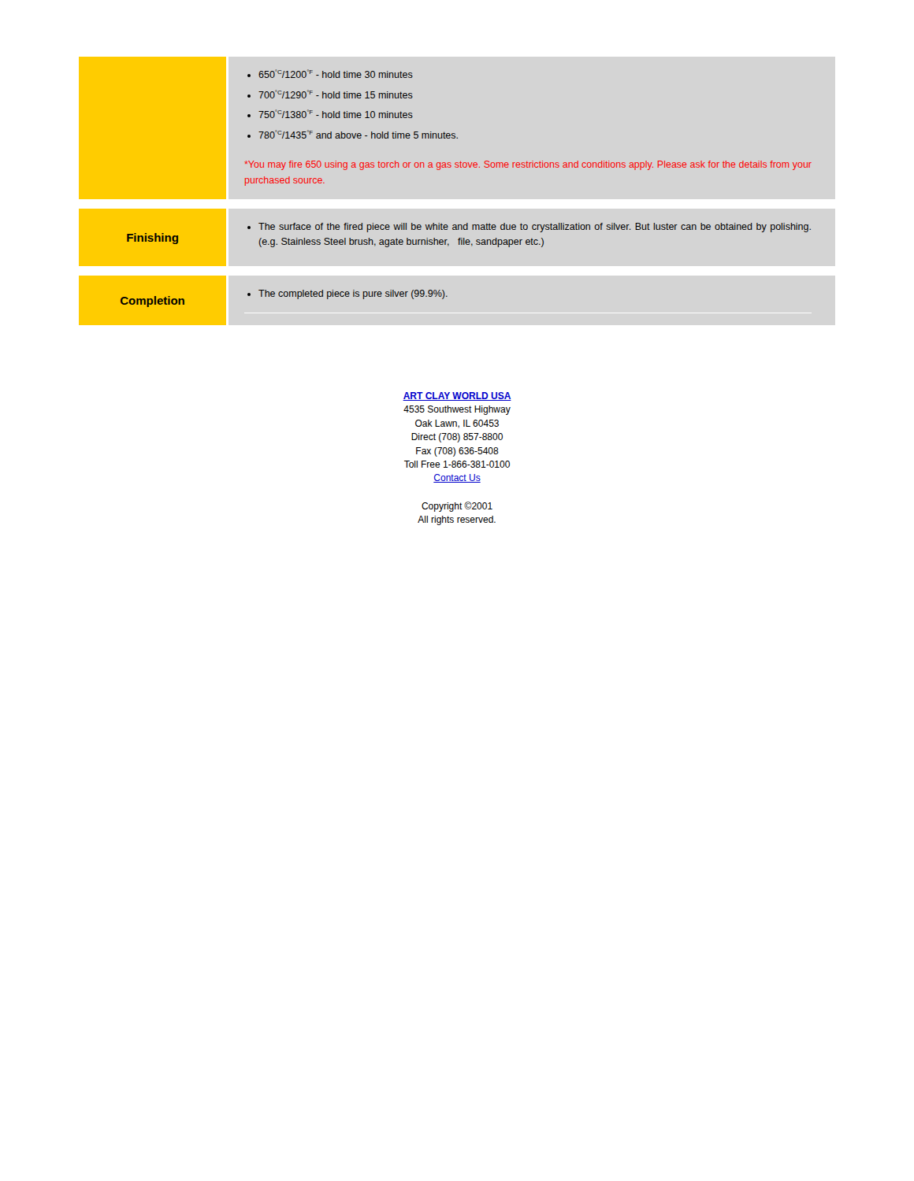| | 650 °C /1200 °F - hold time 30 minutes 700 °C /1290 °F - hold time 15 minutes 750 °C /1380 °F - hold time 10 minutes 780 °C /1435 °F and above - hold time 5 minutes. *You may fire 650 using a gas torch or on a gas stove. Some restrictions and conditions apply. Please ask for the details from your purchased source. |
| Finishing | The surface of the fired piece will be white and matte due to crystallization of silver. But luster can be obtained by polishing. (e.g. Stainless Steel brush, agate burnisher, file, sandpaper etc.) |
| Completion | The completed piece is pure silver (99.9%). |
ART CLAY WORLD USA
4535 Southwest Highway
Oak Lawn, IL 60453
Direct (708) 857-8800
Fax (708) 636-5408
Toll Free 1-866-381-0100
Contact Us
Copyright ©2001
All rights reserved.